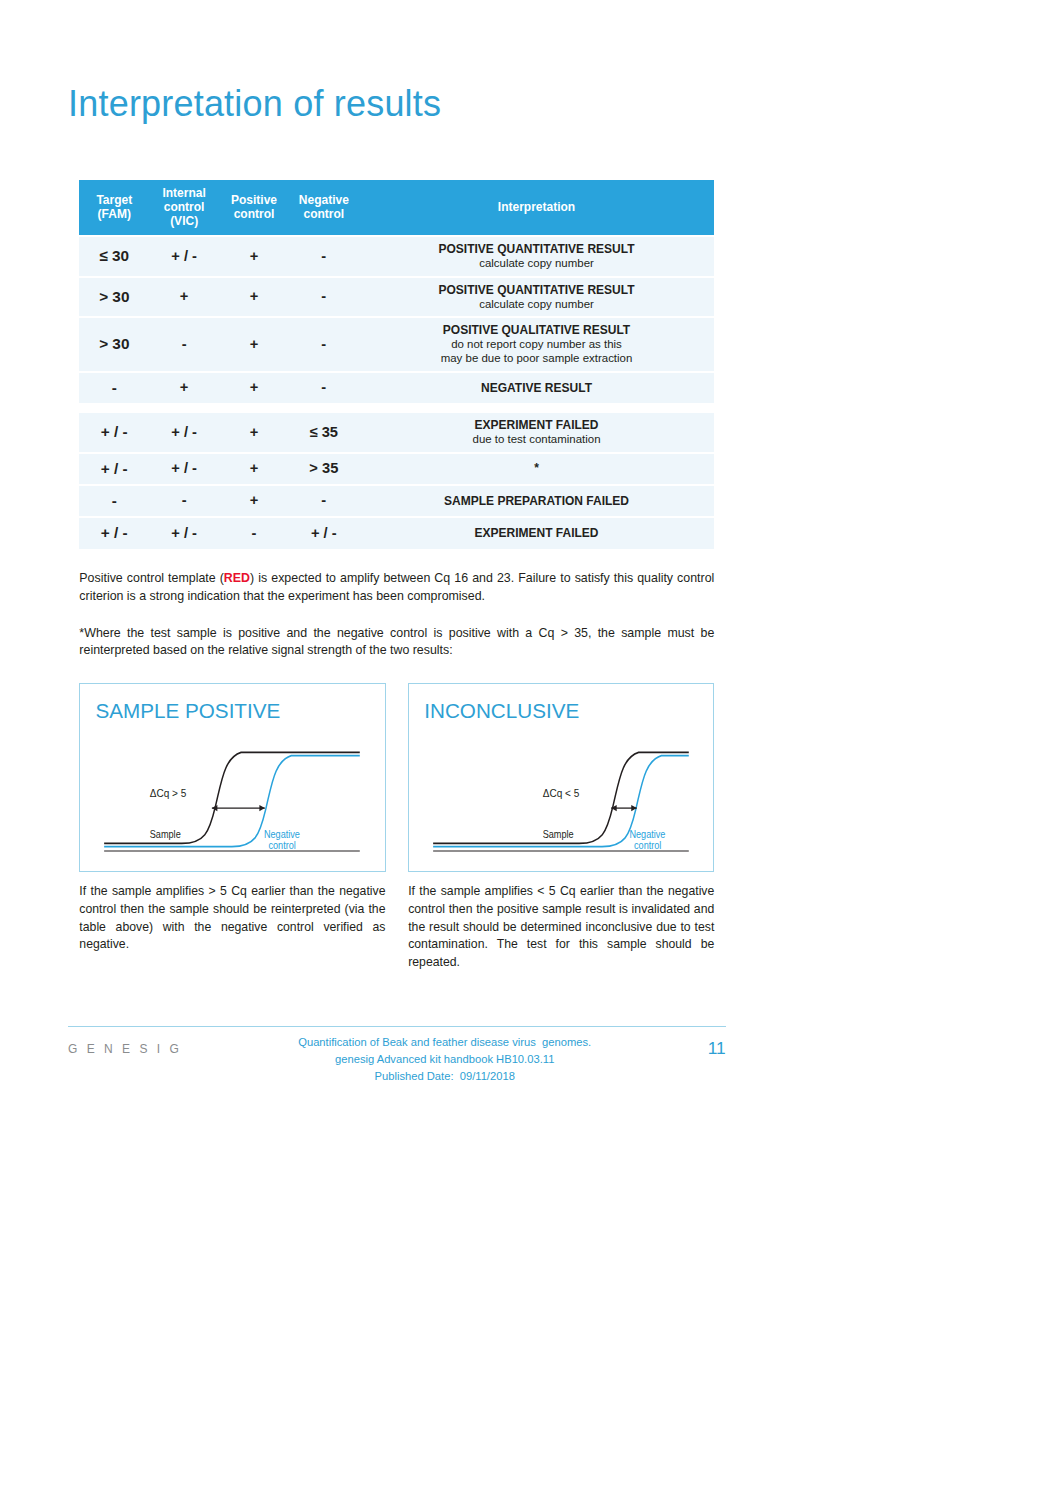Interpretation of results
| Target (FAM) | Internal control (VIC) | Positive control | Negative control | Interpretation |
| --- | --- | --- | --- | --- |
| ≤ 30 | + / - | + | - | POSITIVE QUANTITATIVE RESULT calculate copy number |
| > 30 | + | + | - | POSITIVE QUANTITATIVE RESULT calculate copy number |
| > 30 | - | + | - | POSITIVE QUALITATIVE RESULT do not report copy number as this may be due to poor sample extraction |
| - | + | + | - | NEGATIVE RESULT |
| + / - | + / - | + | ≤ 35 | EXPERIMENT FAILED due to test contamination |
| + / - | + / - | + | > 35 | * |
| - | - | + | - | SAMPLE PREPARATION FAILED |
| + / - | + / - | - | + / - | EXPERIMENT FAILED |
Positive control template (RED) is expected to amplify between Cq 16 and 23. Failure to satisfy this quality control criterion is a strong indication that the experiment has been compromised.
*Where the test sample is positive and the negative control is positive with a Cq > 35, the sample must be reinterpreted based on the relative signal strength of the two results:
SAMPLE POSITIVE
ΔCq > 5 Sample Negative control
INCONCLUSIVE
ΔCq < 5 Sample Negative control
If the sample amplifies > 5 Cq earlier than the negative control then the sample should be reinterpreted (via the table above) with the negative control verified as negative.
If the sample amplifies < 5 Cq earlier than the negative control then the positive sample result is invalidated and the result should be determined inconclusive due to test contamination. The test for this sample should be repeated.
G E N E S I G
Quantification of Beak and feather disease virus genomes.
genesig Advanced kit handbook HB10.03.11
Published Date: 09/11/2018
11